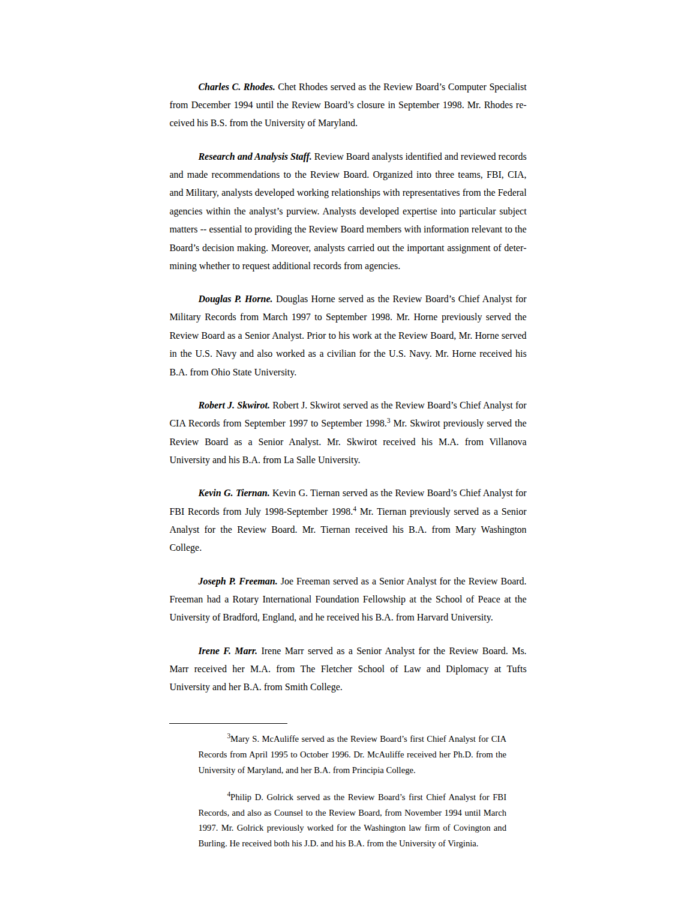Charles C. Rhodes. Chet Rhodes served as the Review Board’s Computer Specialist from December 1994 until the Review Board’s closure in September 1998. Mr. Rhodes received his B.S. from the University of Maryland.
Research and Analysis Staff. Review Board analysts identified and reviewed records and made recommendations to the Review Board. Organized into three teams, FBI, CIA, and Military, analysts developed working relationships with representatives from the Federal agencies within the analyst’s purview. Analysts developed expertise into particular subject matters -- essential to providing the Review Board members with information relevant to the Board’s decision making. Moreover, analysts carried out the important assignment of determining whether to request additional records from agencies.
Douglas P. Horne. Douglas Horne served as the Review Board’s Chief Analyst for Military Records from March 1997 to September 1998. Mr. Horne previously served the Review Board as a Senior Analyst. Prior to his work at the Review Board, Mr. Horne served in the U.S. Navy and also worked as a civilian for the U.S. Navy. Mr. Horne received his B.A. from Ohio State University.
Robert J. Skwirot. Robert J. Skwirot served as the Review Board’s Chief Analyst for CIA Records from September 1997 to September 1998.3 Mr. Skwirot previously served the Review Board as a Senior Analyst. Mr. Skwirot received his M.A. from Villanova University and his B.A. from La Salle University.
Kevin G. Tiernan. Kevin G. Tiernan served as the Review Board’s Chief Analyst for FBI Records from July 1998-September 1998.4 Mr. Tiernan previously served as a Senior Analyst for the Review Board. Mr. Tiernan received his B.A. from Mary Washington College.
Joseph P. Freeman. Joe Freeman served as a Senior Analyst for the Review Board. Freeman had a Rotary International Foundation Fellowship at the School of Peace at the University of Bradford, England, and he received his B.A. from Harvard University.
Irene F. Marr. Irene Marr served as a Senior Analyst for the Review Board. Ms. Marr received her M.A. from The Fletcher School of Law and Diplomacy at Tufts University and her B.A. from Smith College.
3 Mary S. McAuliffe served as the Review Board’s first Chief Analyst for CIA Records from April 1995 to October 1996. Dr. McAuliffe received her Ph.D. from the University of Maryland, and her B.A. from Principia College.
4 Philip D. Golrick served as the Review Board’s first Chief Analyst for FBI Records, and also as Counsel to the Review Board, from November 1994 until March 1997. Mr. Golrick previously worked for the Washington law firm of Covington and Burling. He received both his J.D. and his B.A. from the University of Virginia.